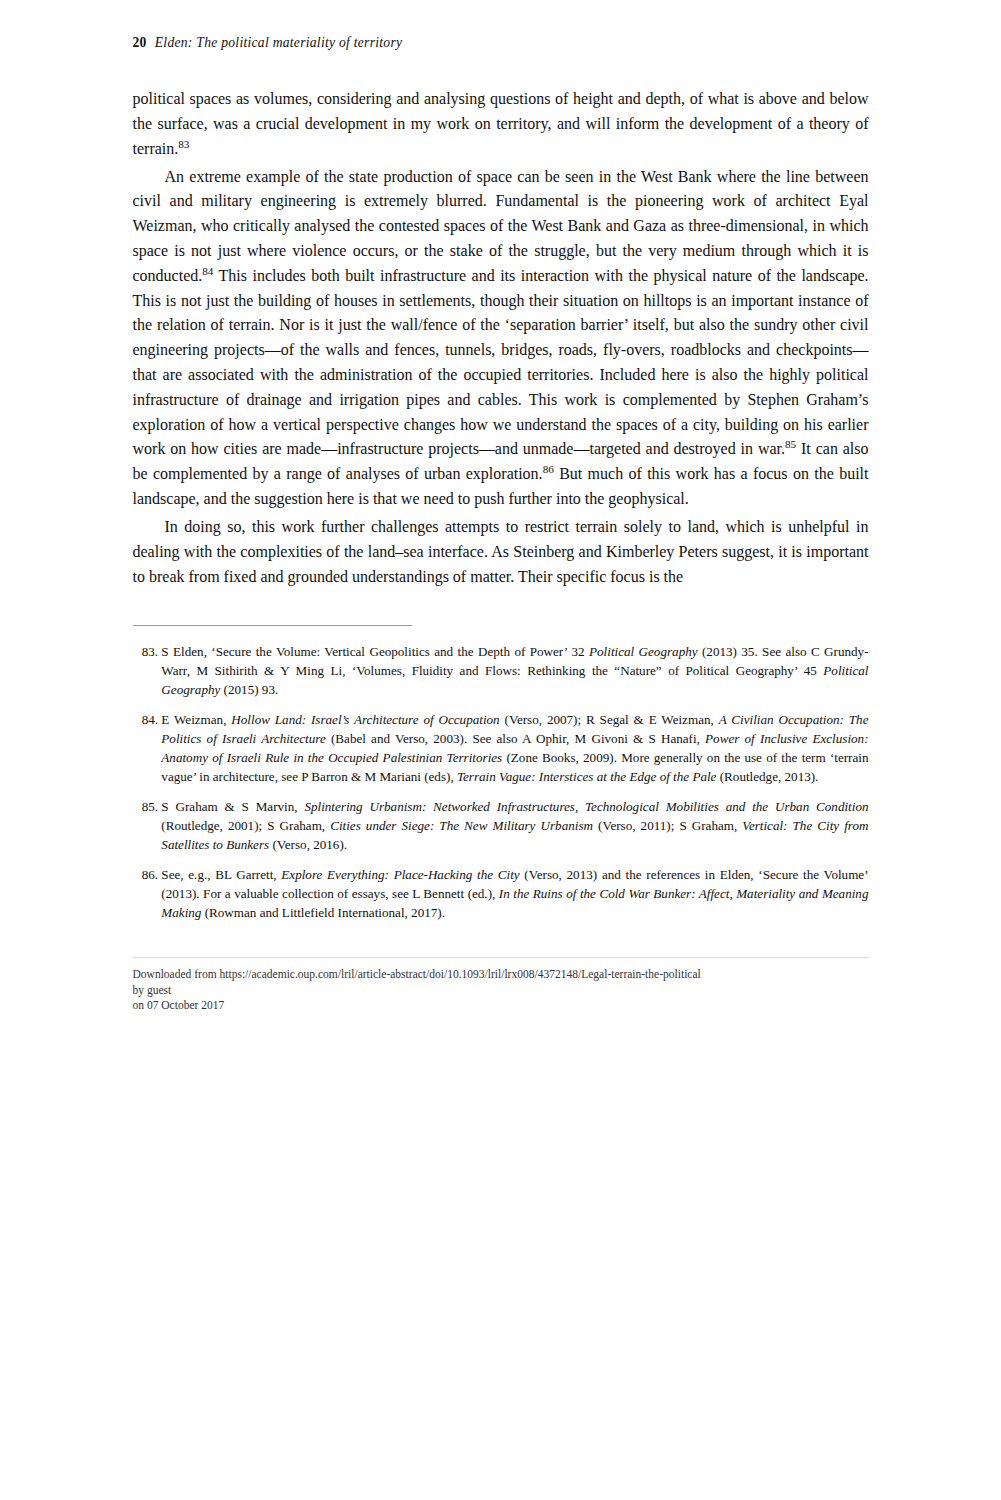20 Elden: The political materiality of territory
political spaces as volumes, considering and analysing questions of height and depth, of what is above and below the surface, was a crucial development in my work on territory, and will inform the development of a theory of terrain.83
An extreme example of the state production of space can be seen in the West Bank where the line between civil and military engineering is extremely blurred. Fundamental is the pioneering work of architect Eyal Weizman, who critically analysed the contested spaces of the West Bank and Gaza as three-dimensional, in which space is not just where violence occurs, or the stake of the struggle, but the very medium through which it is conducted.84 This includes both built infrastructure and its interaction with the physical nature of the landscape. This is not just the building of houses in settlements, though their situation on hilltops is an important instance of the relation of terrain. Nor is it just the wall/fence of the ‘separation barrier’ itself, but also the sundry other civil engineering projects—of the walls and fences, tunnels, bridges, roads, fly-overs, roadblocks and checkpoints—that are associated with the administration of the occupied territories. Included here is also the highly political infrastructure of drainage and irrigation pipes and cables. This work is complemented by Stephen Graham’s exploration of how a vertical perspective changes how we understand the spaces of a city, building on his earlier work on how cities are made—infrastructure projects—and unmade—targeted and destroyed in war.85 It can also be complemented by a range of analyses of urban exploration.86 But much of this work has a focus on the built landscape, and the suggestion here is that we need to push further into the geophysical.
In doing so, this work further challenges attempts to restrict terrain solely to land, which is unhelpful in dealing with the complexities of the land–sea interface. As Steinberg and Kimberley Peters suggest, it is important to break from fixed and grounded understandings of matter. Their specific focus is the
S Elden, ‘Secure the Volume: Vertical Geopolitics and the Depth of Power’ 32 Political Geography (2013) 35. See also C Grundy-Warr, M Sithirith & Y Ming Li, ‘Volumes, Fluidity and Flows: Rethinking the “Nature” of Political Geography’ 45 Political Geography (2015) 93.
E Weizman, Hollow Land: Israel’s Architecture of Occupation (Verso, 2007); R Segal & E Weizman, A Civilian Occupation: The Politics of Israeli Architecture (Babel and Verso, 2003). See also A Ophir, M Givoni & S Hanafi, Power of Inclusive Exclusion: Anatomy of Israeli Rule in the Occupied Palestinian Territories (Zone Books, 2009). More generally on the use of the term ‘terrain vague’ in architecture, see P Barron & M Mariani (eds), Terrain Vague: Interstices at the Edge of the Pale (Routledge, 2013).
S Graham & S Marvin, Splintering Urbanism: Networked Infrastructures, Technological Mobilities and the Urban Condition (Routledge, 2001); S Graham, Cities under Siege: The New Military Urbanism (Verso, 2011); S Graham, Vertical: The City from Satellites to Bunkers (Verso, 2016).
See, e.g., BL Garrett, Explore Everything: Place-Hacking the City (Verso, 2013) and the references in Elden, ‘Secure the Volume’ (2013). For a valuable collection of essays, see L Bennett (ed.), In the Ruins of the Cold War Bunker: Affect, Materiality and Meaning Making (Rowman and Littlefield International, 2017).
Downloaded from https://academic.oup.com/lril/article-abstract/doi/10.1093/lril/lrx008/4372148/Legal-terrain-the-political
by guest
on 07 October 2017